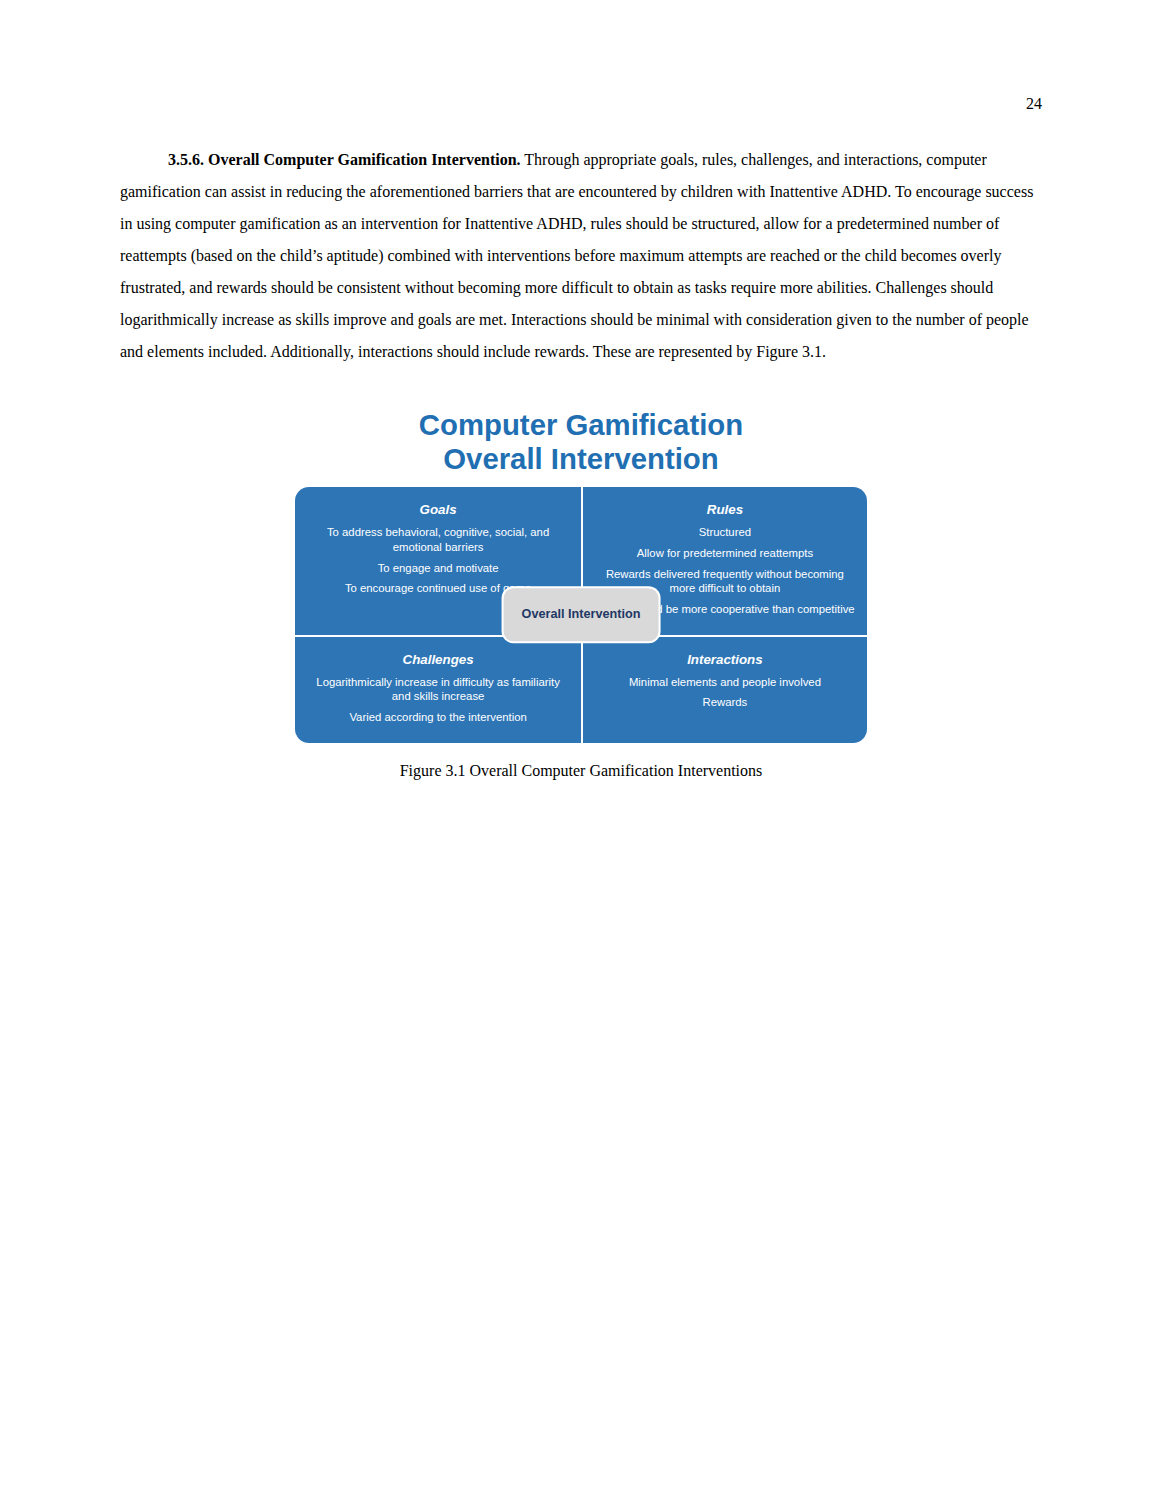24
3.5.6. Overall Computer Gamification Intervention. Through appropriate goals, rules, challenges, and interactions, computer gamification can assist in reducing the aforementioned barriers that are encountered by children with Inattentive ADHD. To encourage success in using computer gamification as an intervention for Inattentive ADHD, rules should be structured, allow for a predetermined number of reattempts (based on the child’s aptitude) combined with interventions before maximum attempts are reached or the child becomes overly frustrated, and rewards should be consistent without becoming more difficult to obtain as tasks require more abilities. Challenges should logarithmically increase as skills improve and goals are met. Interactions should be minimal with consideration given to the number of people and elements included. Additionally, interactions should include rewards. These are represented by Figure 3.1.
Computer Gamification
Overall Intervention
Goals
To address behavioral, cognitive, social, and emotional barriers
To engage and motivate
To encourage continued use of game
Rules
Structured
Allow for predetermined reattempts
Rewards delivered frequently without becoming more difficult to obtain
Game should be more cooperative than competitive
Challenges
Logarithmically increase in difficulty as familiarity and skills increase
Varied according to the intervention
Interactions
Minimal elements and people involved
Rewards
Overall Intervention
Figure 3.1 Overall Computer Gamification Interventions